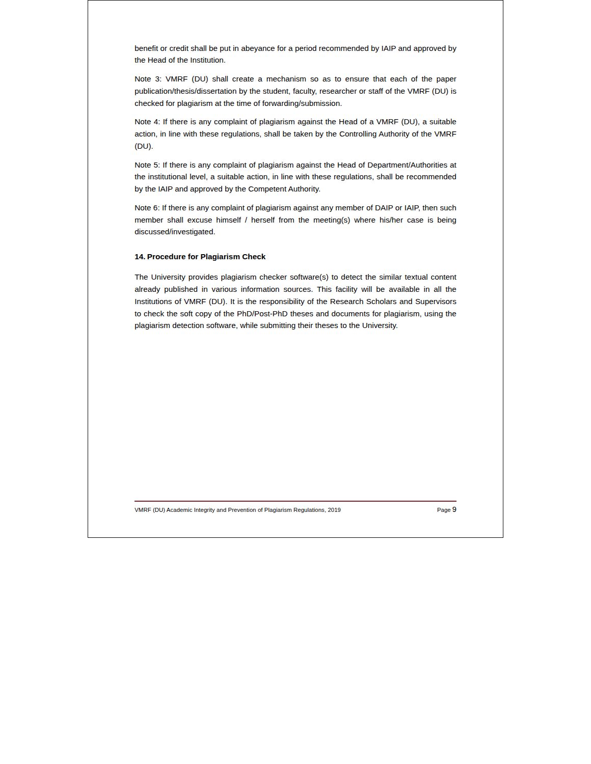benefit or credit shall be put in abeyance for a period recommended by IAIP and approved by the Head of the Institution.
Note 3: VMRF (DU) shall create a mechanism so as to ensure that each of the paper publication/thesis/dissertation by the student, faculty, researcher or staff of the VMRF (DU) is checked for plagiarism at the time of forwarding/submission.
Note 4: If there is any complaint of plagiarism against the Head of a VMRF (DU), a suitable action, in line with these regulations, shall be taken by the Controlling Authority of the VMRF (DU).
Note 5: If there is any complaint of plagiarism against the Head of Department/Authorities at the institutional level, a suitable action, in line with these regulations, shall be recommended by the IAIP and approved by the Competent Authority.
Note 6: If there is any complaint of plagiarism against any member of DAIP or IAIP, then such member shall excuse himself / herself from the meeting(s) where his/her case is being discussed/investigated.
14. Procedure for Plagiarism Check
The University provides plagiarism checker software(s) to detect the similar textual content already published in various information sources. This facility will be available in all the Institutions of VMRF (DU). It is the responsibility of the Research Scholars and Supervisors to check the soft copy of the PhD/Post-PhD theses and documents for plagiarism, using the plagiarism detection software, while submitting their theses to the University.
VMRF (DU) Academic Integrity and Prevention of Plagiarism Regulations, 2019 Page 9